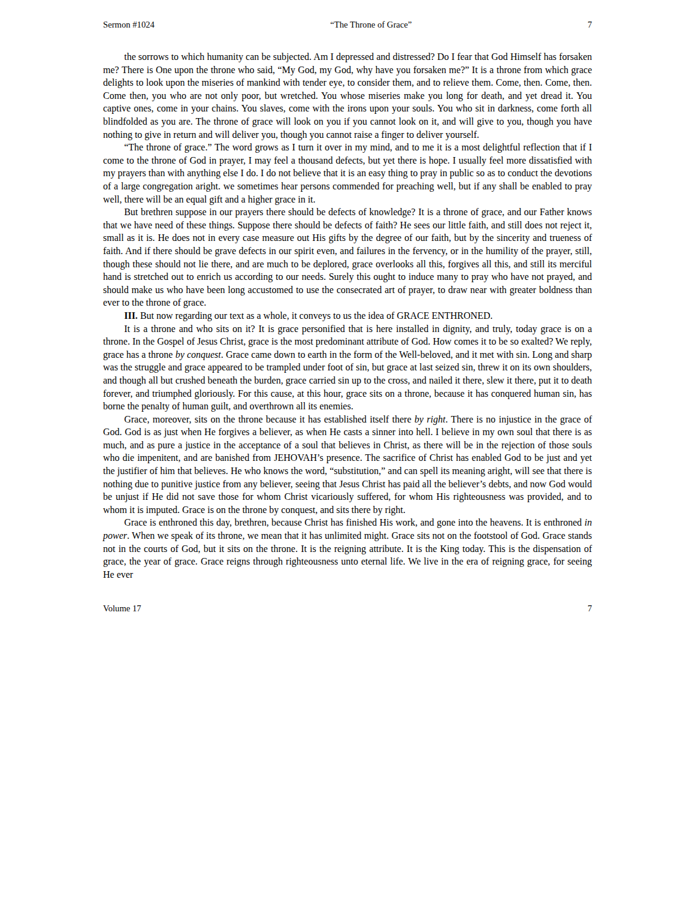Sermon #1024 “The Throne of Grace” 7
the sorrows to which humanity can be subjected. Am I depressed and distressed? Do I fear that God Himself has forsaken me? There is One upon the throne who said, “My God, my God, why have you forsaken me?” It is a throne from which grace delights to look upon the miseries of mankind with tender eye, to consider them, and to relieve them. Come, then. Come, then. Come then, you who are not only poor, but wretched. You whose miseries make you long for death, and yet dread it. You captive ones, come in your chains. You slaves, come with the irons upon your souls. You who sit in darkness, come forth all blindfolded as you are. The throne of grace will look on you if you cannot look on it, and will give to you, though you have nothing to give in return and will deliver you, though you cannot raise a finger to deliver yourself.
“The throne of grace.” The word grows as I turn it over in my mind, and to me it is a most delightful reflection that if I come to the throne of God in prayer, I may feel a thousand defects, but yet there is hope. I usually feel more dissatisfied with my prayers than with anything else I do. I do not believe that it is an easy thing to pray in public so as to conduct the devotions of a large congregation aright. we sometimes hear persons commended for preaching well, but if any shall be enabled to pray well, there will be an equal gift and a higher grace in it.
But brethren suppose in our prayers there should be defects of knowledge? It is a throne of grace, and our Father knows that we have need of these things. Suppose there should be defects of faith? He sees our little faith, and still does not reject it, small as it is. He does not in every case measure out His gifts by the degree of our faith, but by the sincerity and trueness of faith. And if there should be grave defects in our spirit even, and failures in the fervency, or in the humility of the prayer, still, though these should not lie there, and are much to be deplored, grace overlooks all this, forgives all this, and still its merciful hand is stretched out to enrich us according to our needs. Surely this ought to induce many to pray who have not prayed, and should make us who have been long accustomed to use the consecrated art of prayer, to draw near with greater boldness than ever to the throne of grace.
III. But now regarding our text as a whole, it conveys to us the idea of GRACE ENTHRONED.
It is a throne and who sits on it? It is grace personified that is here installed in dignity, and truly, today grace is on a throne. In the Gospel of Jesus Christ, grace is the most predominant attribute of God. How comes it to be so exalted? We reply, grace has a throne by conquest. Grace came down to earth in the form of the Well-beloved, and it met with sin. Long and sharp was the struggle and grace appeared to be trampled under foot of sin, but grace at last seized sin, threw it on its own shoulders, and though all but crushed beneath the burden, grace carried sin up to the cross, and nailed it there, slew it there, put it to death forever, and triumphed gloriously. For this cause, at this hour, grace sits on a throne, because it has conquered human sin, has borne the penalty of human guilt, and overthrown all its enemies.
Grace, moreover, sits on the throne because it has established itself there by right. There is no injustice in the grace of God. God is as just when He forgives a believer, as when He casts a sinner into hell. I believe in my own soul that there is as much, and as pure a justice in the acceptance of a soul that believes in Christ, as there will be in the rejection of those souls who die impenitent, and are banished from JEHOVAH’s presence. The sacrifice of Christ has enabled God to be just and yet the justifier of him that believes. He who knows the word, “substitution,” and can spell its meaning aright, will see that there is nothing due to punitive justice from any believer, seeing that Jesus Christ has paid all the believer’s debts, and now God would be unjust if He did not save those for whom Christ vicariously suffered, for whom His righteousness was provided, and to whom it is imputed. Grace is on the throne by conquest, and sits there by right.
Grace is enthroned this day, brethren, because Christ has finished His work, and gone into the heavens. It is enthroned in power. When we speak of its throne, we mean that it has unlimited might. Grace sits not on the footstool of God. Grace stands not in the courts of God, but it sits on the throne. It is the reigning attribute. It is the King today. This is the dispensation of grace, the year of grace. Grace reigns through righteousness unto eternal life. We live in the era of reigning grace, for seeing He ever
Volume 17 7